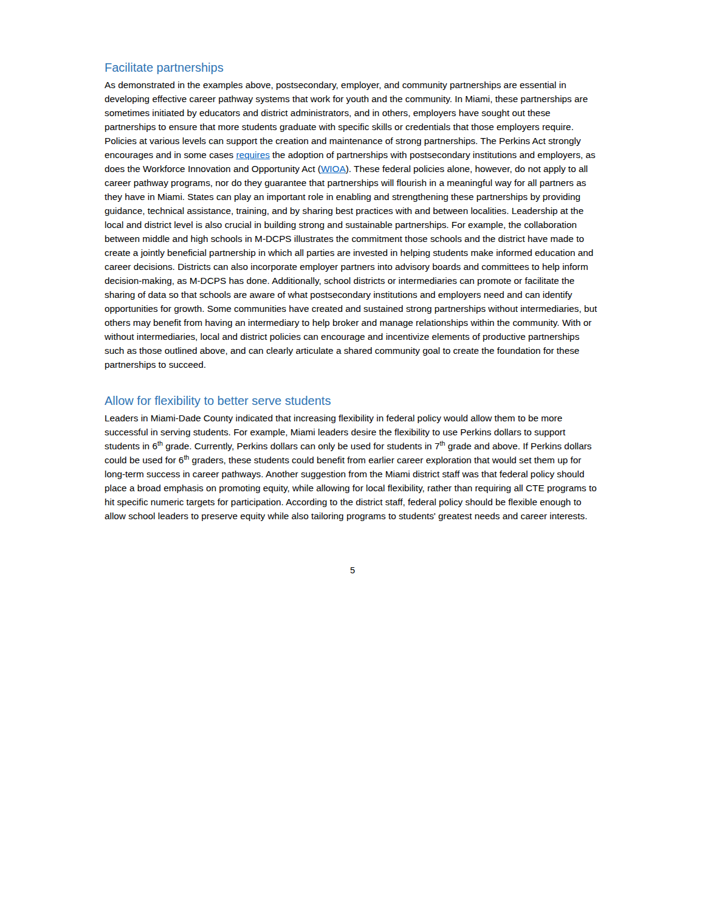Facilitate partnerships
As demonstrated in the examples above, postsecondary, employer, and community partnerships are essential in developing effective career pathway systems that work for youth and the community. In Miami, these partnerships are sometimes initiated by educators and district administrators, and in others, employers have sought out these partnerships to ensure that more students graduate with specific skills or credentials that those employers require. Policies at various levels can support the creation and maintenance of strong partnerships. The Perkins Act strongly encourages and in some cases requires the adoption of partnerships with postsecondary institutions and employers, as does the Workforce Innovation and Opportunity Act (WIOA). These federal policies alone, however, do not apply to all career pathway programs, nor do they guarantee that partnerships will flourish in a meaningful way for all partners as they have in Miami. States can play an important role in enabling and strengthening these partnerships by providing guidance, technical assistance, training, and by sharing best practices with and between localities. Leadership at the local and district level is also crucial in building strong and sustainable partnerships. For example, the collaboration between middle and high schools in M-DCPS illustrates the commitment those schools and the district have made to create a jointly beneficial partnership in which all parties are invested in helping students make informed education and career decisions. Districts can also incorporate employer partners into advisory boards and committees to help inform decision-making, as M-DCPS has done. Additionally, school districts or intermediaries can promote or facilitate the sharing of data so that schools are aware of what postsecondary institutions and employers need and can identify opportunities for growth. Some communities have created and sustained strong partnerships without intermediaries, but others may benefit from having an intermediary to help broker and manage relationships within the community. With or without intermediaries, local and district policies can encourage and incentivize elements of productive partnerships such as those outlined above, and can clearly articulate a shared community goal to create the foundation for these partnerships to succeed.
Allow for flexibility to better serve students
Leaders in Miami-Dade County indicated that increasing flexibility in federal policy would allow them to be more successful in serving students. For example, Miami leaders desire the flexibility to use Perkins dollars to support students in 6th grade. Currently, Perkins dollars can only be used for students in 7th grade and above. If Perkins dollars could be used for 6th graders, these students could benefit from earlier career exploration that would set them up for long-term success in career pathways. Another suggestion from the Miami district staff was that federal policy should place a broad emphasis on promoting equity, while allowing for local flexibility, rather than requiring all CTE programs to hit specific numeric targets for participation. According to the district staff, federal policy should be flexible enough to allow school leaders to preserve equity while also tailoring programs to students' greatest needs and career interests.
5